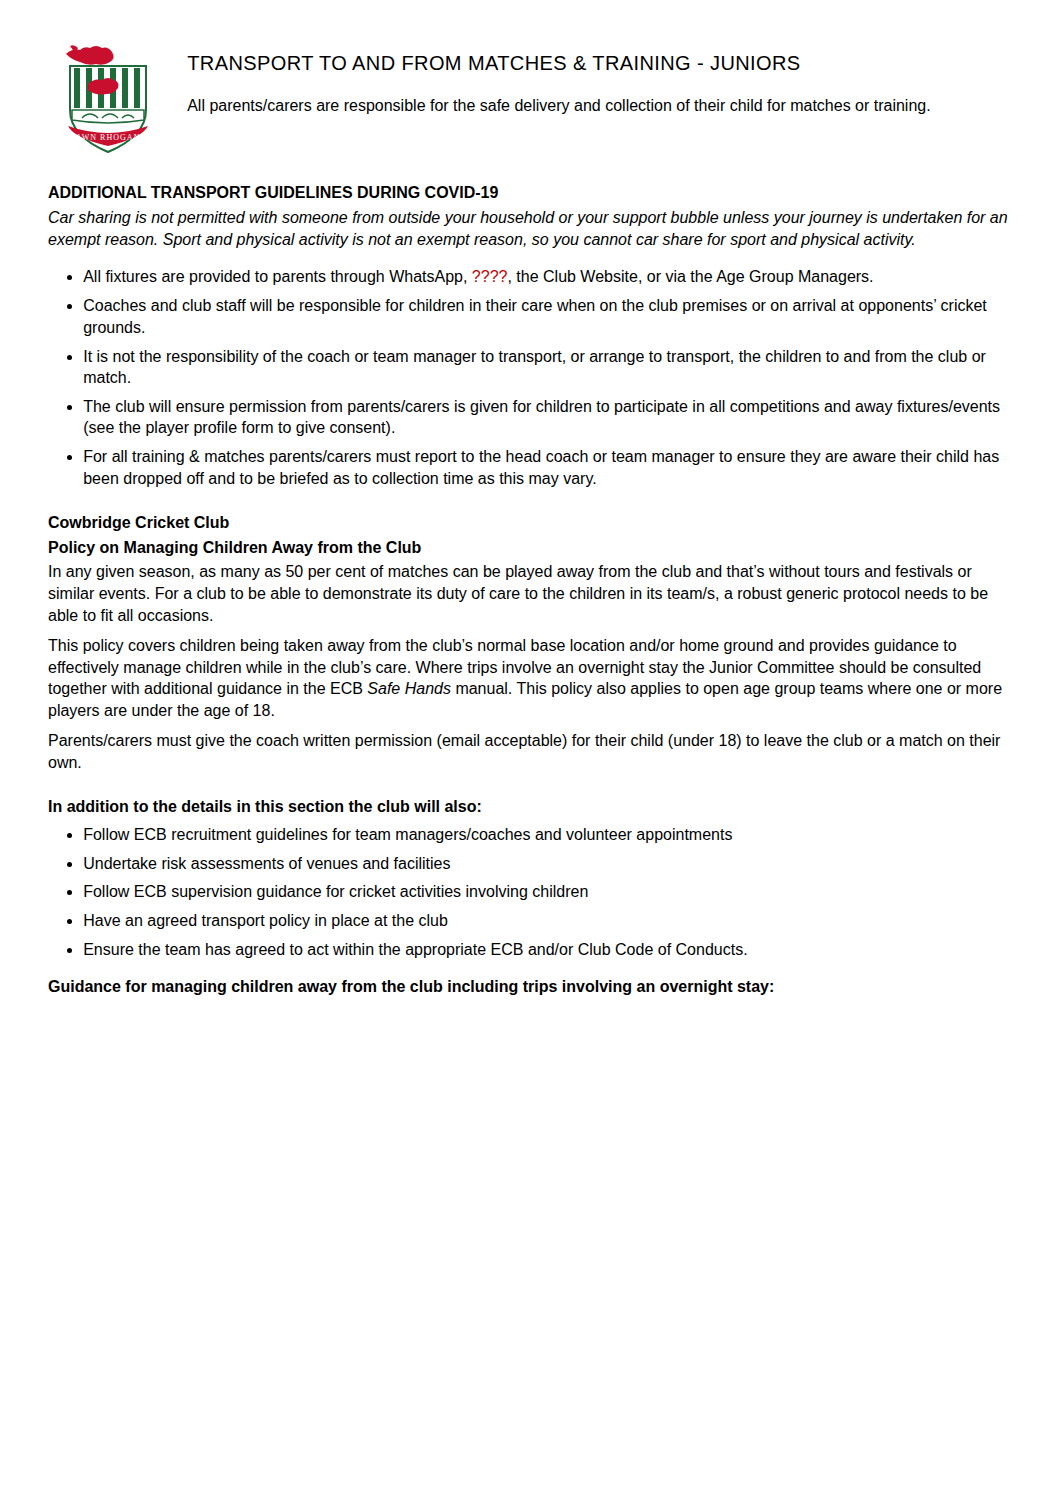AWN RHOGAN
TRANSPORT TO AND FROM MATCHES & TRAINING - JUNIORS
All parents/carers are responsible for the safe delivery and collection of their child for matches or training.
ADDITIONAL TRANSPORT GUIDELINES DURING COVID-19
Car sharing is not permitted with someone from outside your household or your support bubble unless your journey is undertaken for an exempt reason. Sport and physical activity is not an exempt reason, so you cannot car share for sport and physical activity.
All fixtures are provided to parents through WhatsApp, ????, the Club Website, or via the Age Group Managers.
Coaches and club staff will be responsible for children in their care when on the club premises or on arrival at opponents’ cricket grounds.
It is not the responsibility of the coach or team manager to transport, or arrange to transport, the children to and from the club or match.
The club will ensure permission from parents/carers is given for children to participate in all competitions and away fixtures/events (see the player profile form to give consent).
For all training & matches parents/carers must report to the head coach or team manager to ensure they are aware their child has been dropped off and to be briefed as to collection time as this may vary.
Cowbridge Cricket Club
Policy on Managing Children Away from the Club
In any given season, as many as 50 per cent of matches can be played away from the club and that’s without tours and festivals or similar events. For a club to be able to demonstrate its duty of care to the children in its team/s, a robust generic protocol needs to be able to fit all occasions.
This policy covers children being taken away from the club’s normal base location and/or home ground and provides guidance to effectively manage children while in the club’s care. Where trips involve an overnight stay the Junior Committee should be consulted together with additional guidance in the ECB Safe Hands manual. This policy also applies to open age group teams where one or more players are under the age of 18.
Parents/carers must give the coach written permission (email acceptable) for their child (under 18) to leave the club or a match on their own.
In addition to the details in this section the club will also:
Follow ECB recruitment guidelines for team managers/coaches and volunteer appointments
Undertake risk assessments of venues and facilities
Follow ECB supervision guidance for cricket activities involving children
Have an agreed transport policy in place at the club
Ensure the team has agreed to act within the appropriate ECB and/or Club Code of Conducts.
Guidance for managing children away from the club including trips involving an overnight stay: